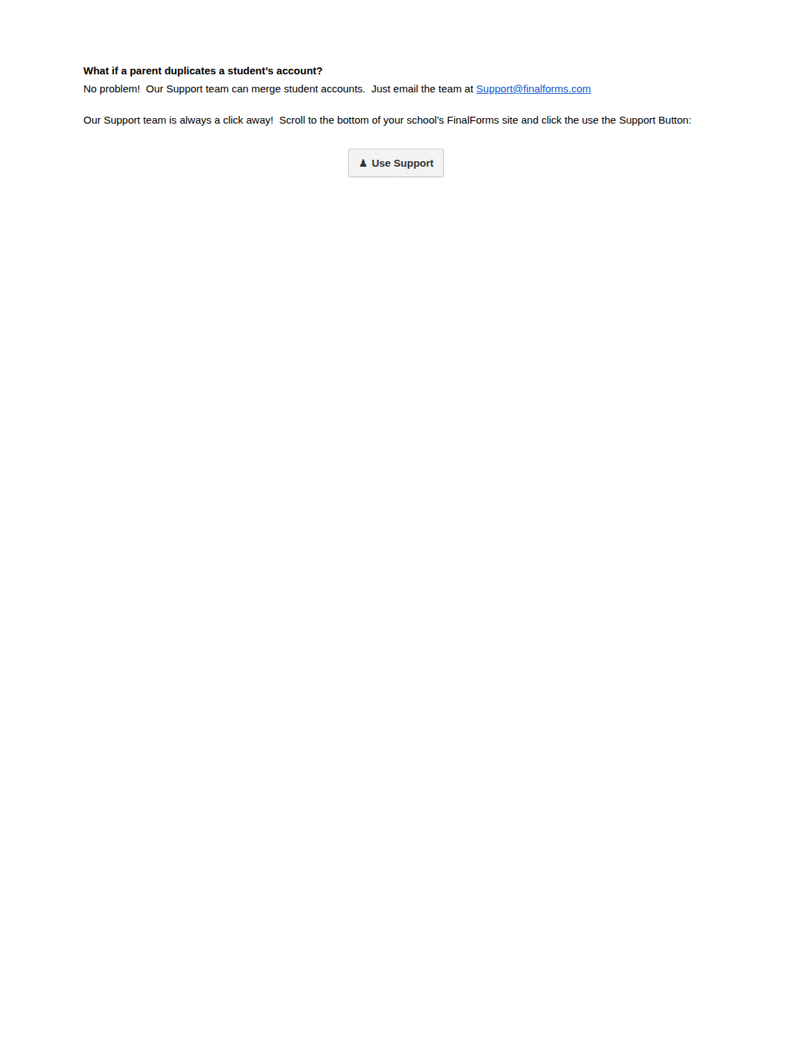What if a parent duplicates a student’s account?
No problem! Our Support team can merge student accounts. Just email the team at Support@finalforms.com
Our Support team is always a click away! Scroll to the bottom of your school’s FinalForms site and click the use the Support Button:
♟Use Support